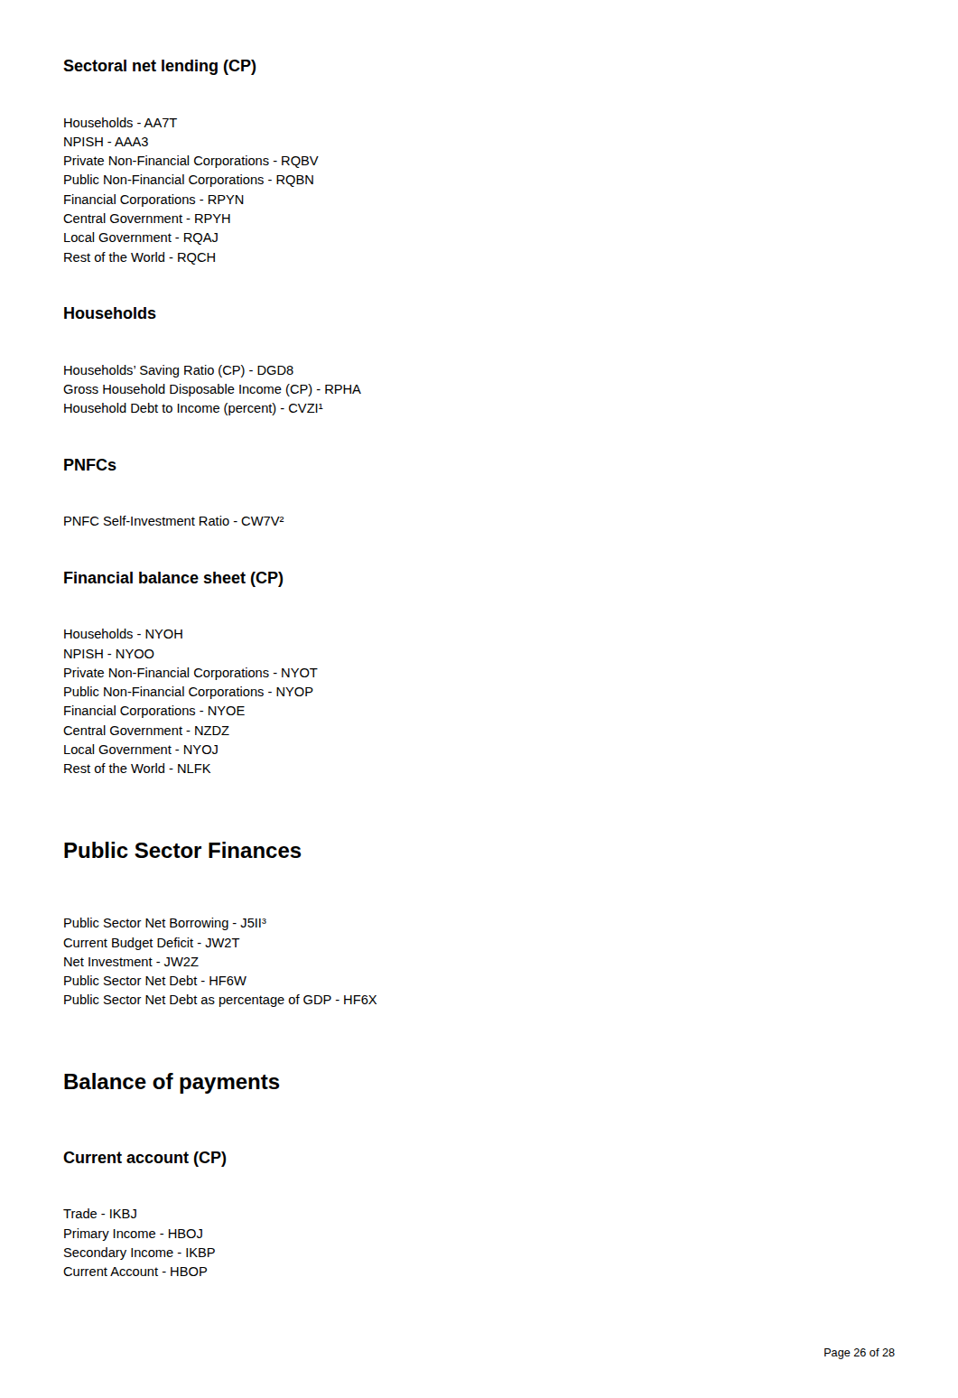Sectoral net lending (CP)
Households - AA7T
NPISH - AAA3
Private Non-Financial Corporations - RQBV
Public Non-Financial Corporations - RQBN
Financial Corporations - RPYN
Central Government - RPYH
Local Government - RQAJ
Rest of the World - RQCH
Households
Households’ Saving Ratio (CP) - DGD8
Gross Household Disposable Income (CP) - RPHA
Household Debt to Income (percent) - CVZI¹
PNFCs
PNFC Self-Investment Ratio - CW7V²
Financial balance sheet (CP)
Households - NYOH
NPISH - NYOO
Private Non-Financial Corporations - NYOT
Public Non-Financial Corporations - NYOP
Financial Corporations - NYOE
Central Government - NZDZ
Local Government - NYOJ
Rest of the World - NLFK
Public Sector Finances
Public Sector Net Borrowing - J5II³
Current Budget Deficit - JW2T
Net Investment - JW2Z
Public Sector Net Debt - HF6W
Public Sector Net Debt as percentage of GDP - HF6X
Balance of payments
Current account (CP)
Trade - IKBJ
Primary Income - HBOJ
Secondary Income - IKBP
Current Account - HBOP
Page 26 of 28